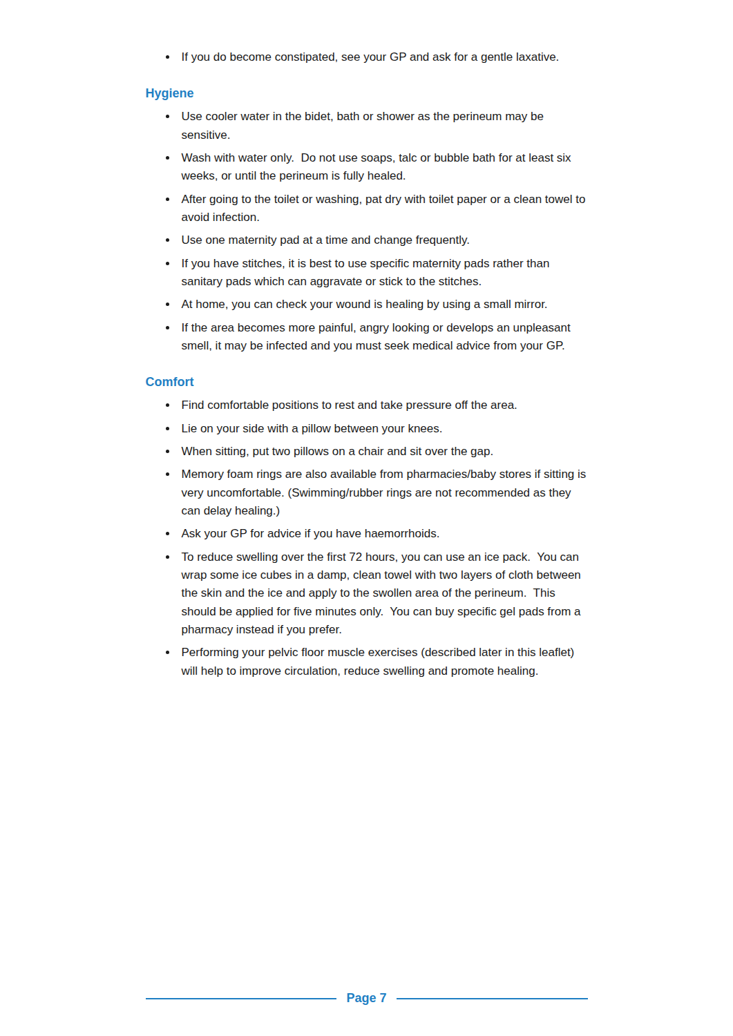If you do become constipated, see your GP and ask for a gentle laxative.
Hygiene
Use cooler water in the bidet, bath or shower as the perineum may be sensitive.
Wash with water only. Do not use soaps, talc or bubble bath for at least six weeks, or until the perineum is fully healed.
After going to the toilet or washing, pat dry with toilet paper or a clean towel to avoid infection.
Use one maternity pad at a time and change frequently.
If you have stitches, it is best to use specific maternity pads rather than sanitary pads which can aggravate or stick to the stitches.
At home, you can check your wound is healing by using a small mirror.
If the area becomes more painful, angry looking or develops an unpleasant smell, it may be infected and you must seek medical advice from your GP.
Comfort
Find comfortable positions to rest and take pressure off the area.
Lie on your side with a pillow between your knees.
When sitting, put two pillows on a chair and sit over the gap.
Memory foam rings are also available from pharmacies/baby stores if sitting is very uncomfortable. (Swimming/rubber rings are not recommended as they can delay healing.)
Ask your GP for advice if you have haemorrhoids.
To reduce swelling over the first 72 hours, you can use an ice pack. You can wrap some ice cubes in a damp, clean towel with two layers of cloth between the skin and the ice and apply to the swollen area of the perineum. This should be applied for five minutes only. You can buy specific gel pads from a pharmacy instead if you prefer.
Performing your pelvic floor muscle exercises (described later in this leaflet) will help to improve circulation, reduce swelling and promote healing.
Page 7